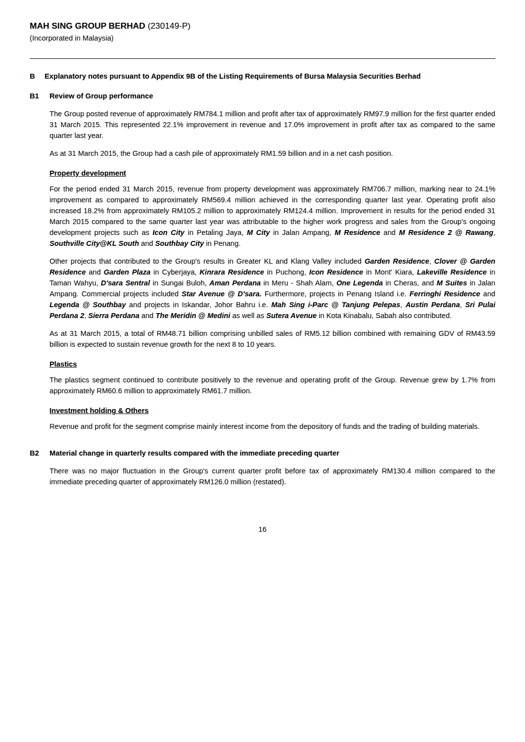MAH SING GROUP BERHAD (230149-P)
(Incorporated in Malaysia)
B
Explanatory notes pursuant to Appendix 9B of the Listing Requirements of Bursa Malaysia Securities Berhad
B1
Review of Group performance
The Group posted revenue of approximately RM784.1 million and profit after tax of approximately RM97.9 million for the first quarter ended 31 March 2015. This represented 22.1% improvement in revenue and 17.0% improvement in profit after tax as compared to the same quarter last year.
As at 31 March 2015, the Group had a cash pile of approximately RM1.59 billion and in a net cash position.
Property development
For the period ended 31 March 2015, revenue from property development was approximately RM706.7 million, marking near to 24.1% improvement as compared to approximately RM569.4 million achieved in the corresponding quarter last year. Operating profit also increased 18.2% from approximately RM105.2 million to approximately RM124.4 million. Improvement in results for the period ended 31 March 2015 compared to the same quarter last year was attributable to the higher work progress and sales from the Group's ongoing development projects such as Icon City in Petaling Jaya, M City in Jalan Ampang, M Residence and M Residence 2 @ Rawang, Southville City@KL South and Southbay City in Penang.
Other projects that contributed to the Group's results in Greater KL and Klang Valley included Garden Residence, Clover @ Garden Residence and Garden Plaza in Cyberjaya, Kinrara Residence in Puchong, Icon Residence in Mont' Kiara, Lakeville Residence in Taman Wahyu, D'sara Sentral in Sungai Buloh, Aman Perdana in Meru - Shah Alam, One Legenda in Cheras, and M Suites in Jalan Ampang. Commercial projects included Star Avenue @ D'sara. Furthermore, projects in Penang Island i.e. Ferringhi Residence and Legenda @ Southbay and projects in Iskandar, Johor Bahru i.e. Mah Sing i-Parc @ Tanjung Pelepas, Austin Perdana, Sri Pulai Perdana 2, Sierra Perdana and The Meridin @ Medini as well as Sutera Avenue in Kota Kinabalu, Sabah also contributed.
As at 31 March 2015, a total of RM48.71 billion comprising unbilled sales of RM5.12 billion combined with remaining GDV of RM43.59 billion is expected to sustain revenue growth for the next 8 to 10 years.
Plastics
The plastics segment continued to contribute positively to the revenue and operating profit of the Group. Revenue grew by 1.7% from approximately RM60.6 million to approximately RM61.7 million.
Investment holding & Others
Revenue and profit for the segment comprise mainly interest income from the depository of funds and the trading of building materials.
B2
Material change in quarterly results compared with the immediate preceding quarter
There was no major fluctuation in the Group's current quarter profit before tax of approximately RM130.4 million compared to the immediate preceding quarter of approximately RM126.0 million (restated).
16